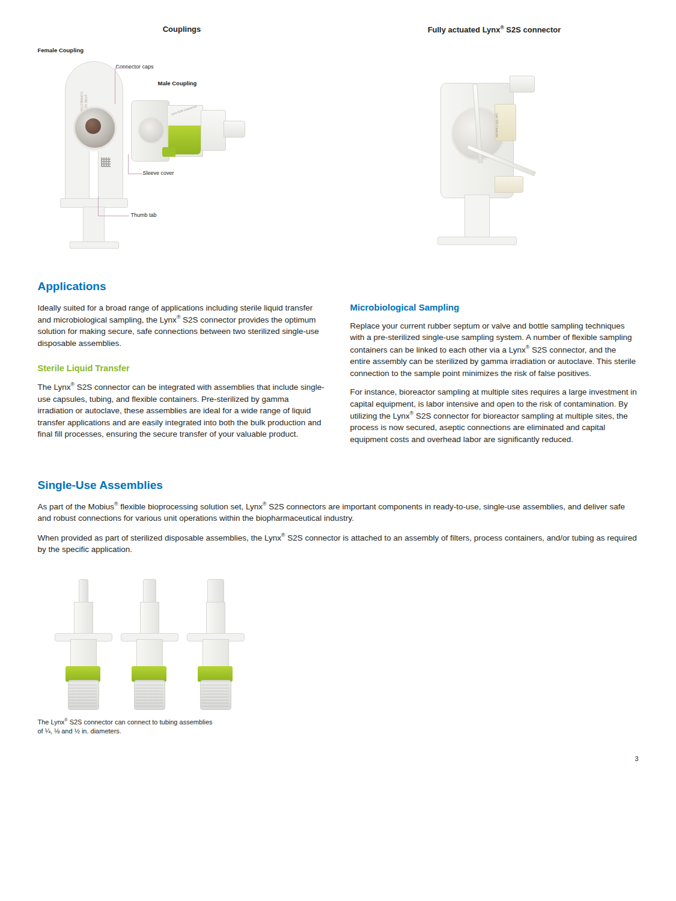Couplings
Female Coupling Male Coupling Connector caps Sleeve cover Thumb tab
LYNX S2S CONNECTOR
Lynx S2S Connector
Fully actuated Lynx® S2S connector
Lynx S2S Connector
Applications
Ideally suited for a broad range of applications including sterile liquid transfer and microbiological sampling, the Lynx® S2S connector provides the optimum solution for making secure, safe connections between two sterilized single-use disposable assemblies.
Sterile Liquid Transfer
The Lynx® S2S connector can be integrated with assemblies that include single-use capsules, tubing, and flexible containers. Pre-sterilized by gamma irradiation or autoclave, these assemblies are ideal for a wide range of liquid transfer applications and are easily integrated into both the bulk production and final fill processes, ensuring the secure transfer of your valuable product.
Microbiological Sampling
Replace your current rubber septum or valve and bottle sampling techniques with a pre-sterilized single-use sampling system. A number of flexible sampling containers can be linked to each other via a Lynx® S2S connector, and the entire assembly can be sterilized by gamma irradiation or autoclave. This sterile connection to the sample point minimizes the risk of false positives.
For instance, bioreactor sampling at multiple sites requires a large investment in capital equipment, is labor intensive and open to the risk of contamination. By utilizing the Lynx® S2S connector for bioreactor sampling at multiple sites, the process is now secured, aseptic connections are eliminated and capital equipment costs and overhead labor are significantly reduced.
Single-Use Assemblies
As part of the Mobius® flexible bioprocessing solution set, Lynx® S2S connectors are important components in ready-to-use, single-use assemblies, and deliver safe and robust connections for various unit operations within the biopharmaceutical industry.
When provided as part of sterilized disposable assemblies, the Lynx® S2S connector is attached to an assembly of filters, process containers, and/or tubing as required by the specific application.
The Lynx® S2S connector can connect to tubing assemblies
of ¼, ⅛ and ½ in. diameters.
3